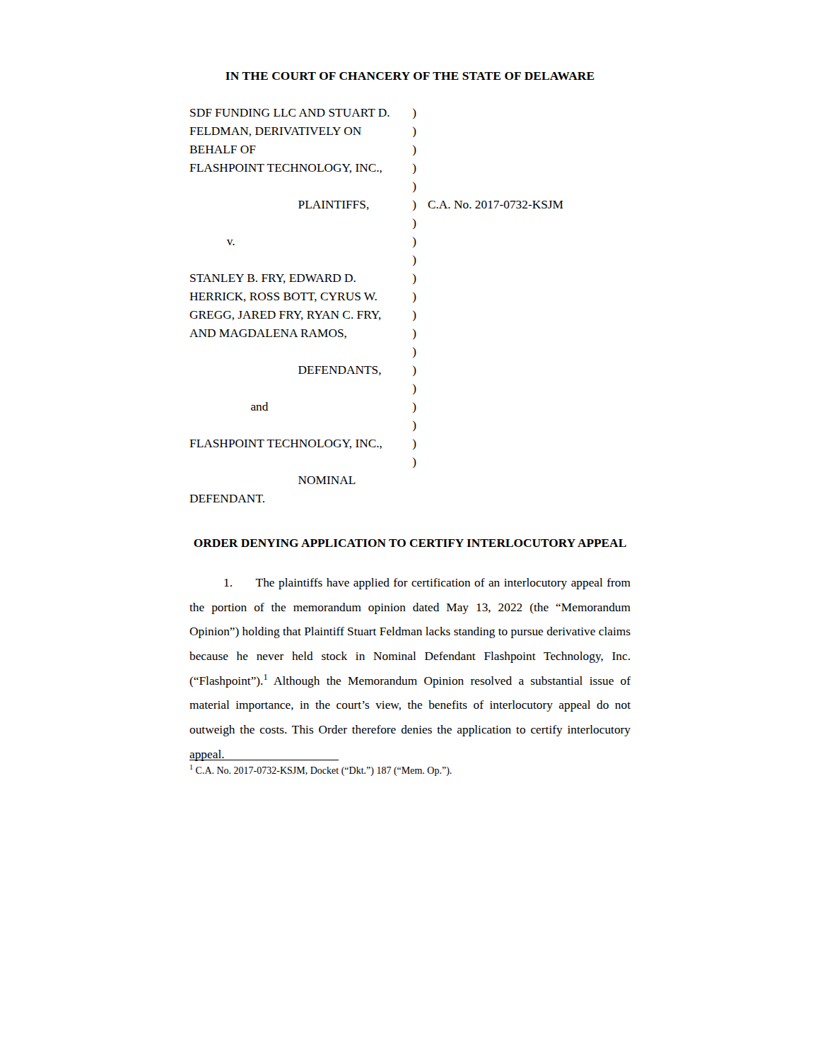In the Court of Chancery of the State of Delaware
| SDF FUNDING LLC and STUART D. FELDMAN, derivatively on behalf of FLASHPOINT TECHNOLOGY, INC., Plaintiffs, v. STANLEY B. FRY, EDWARD D. HERRICK, ROSS BOTT, CYRUS W. GREGG, JARED FRY, RYAN C. FRY, and MAGDALENA RAMOS, Defendants, and FLASHPOINT TECHNOLOGY, INC., Nominal Defendant. | ) ) ) ) ) ) ) ) ) ) ) ) ) ) ) ) ) ) ) ) | C.A. No. 2017-0732-KSJM |
Order Denying Application to Certify Interlocutory Appeal
1. The plaintiffs have applied for certification of an interlocutory appeal from the portion of the memorandum opinion dated May 13, 2022 (the “Memorandum Opinion”) holding that Plaintiff Stuart Feldman lacks standing to pursue derivative claims because he never held stock in Nominal Defendant Flashpoint Technology, Inc. (“Flashpoint”).1 Although the Memorandum Opinion resolved a substantial issue of material importance, in the court’s view, the benefits of interlocutory appeal do not outweigh the costs. This Order therefore denies the application to certify interlocutory appeal.
1 C.A. No. 2017-0732-KSJM, Docket (“Dkt.”) 187 (“Mem. Op.”).